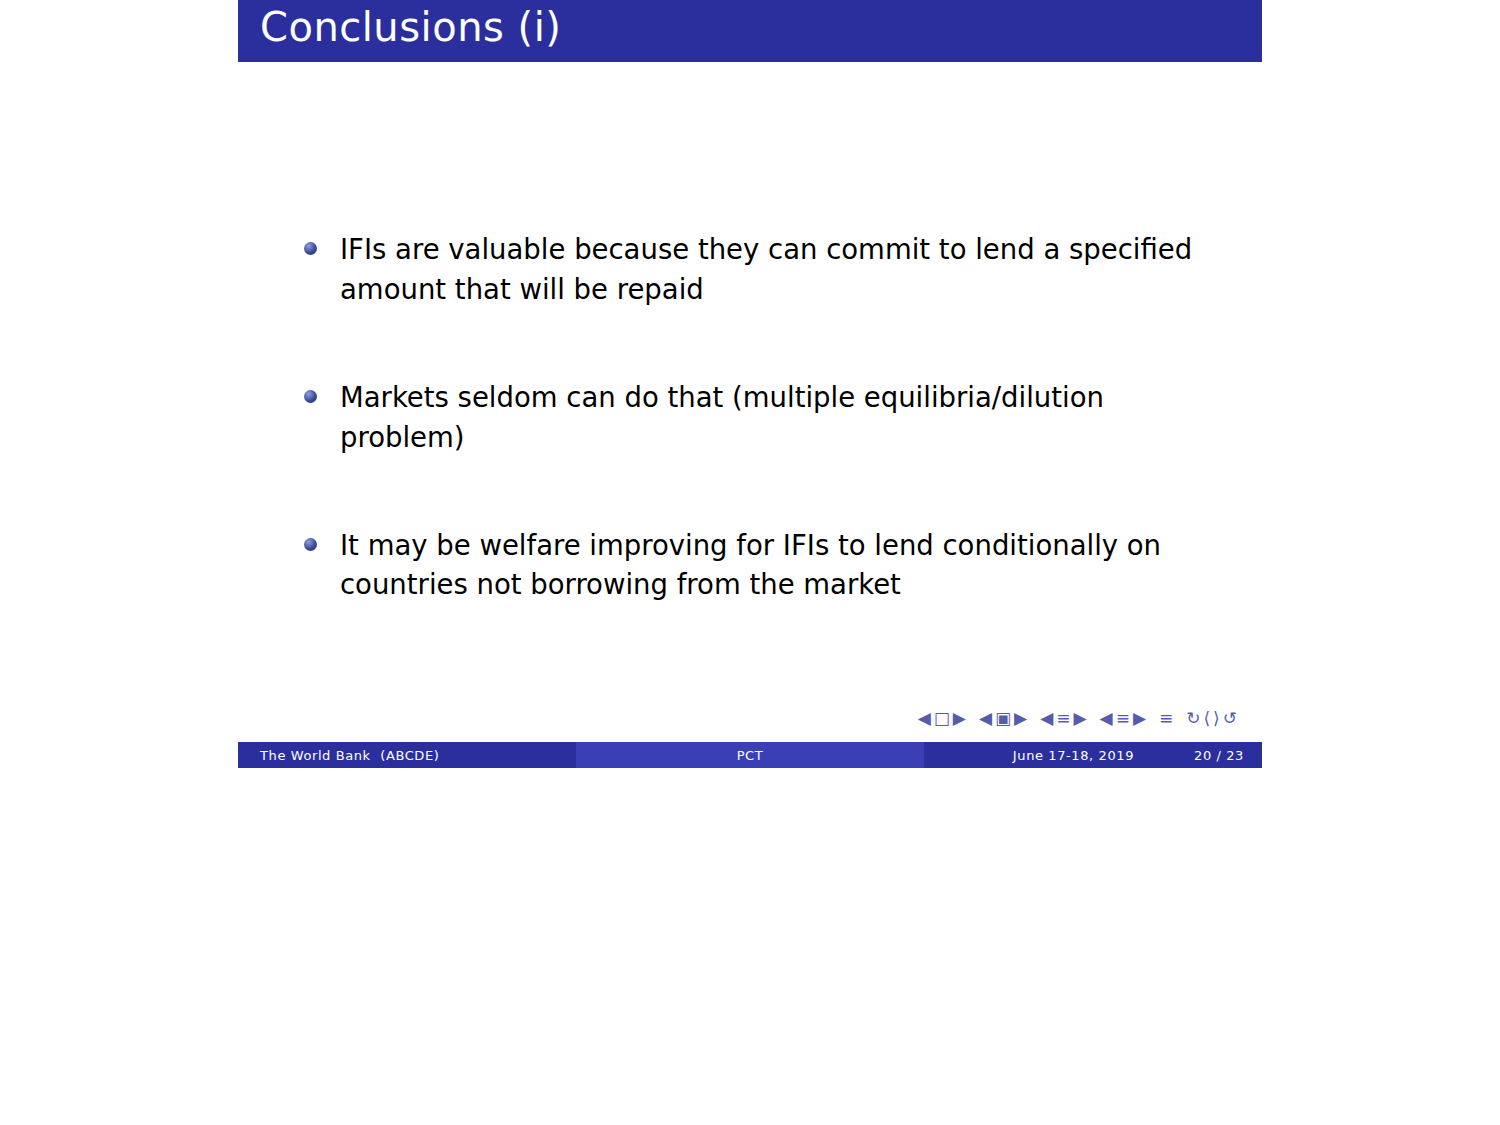Conclusions (i)
IFIs are valuable because they can commit to lend a specified amount that will be repaid
Markets seldom can do that (multiple equilibria/dilution problem)
It may be welfare improving for IFIs to lend conditionally on countries not borrowing from the market
◀□▶◀▣▶◀≡▶◀≡▶≡↻⟨⟩↺
The World Bank (ABCDE)
PCT
June 17-18, 201920 / 23